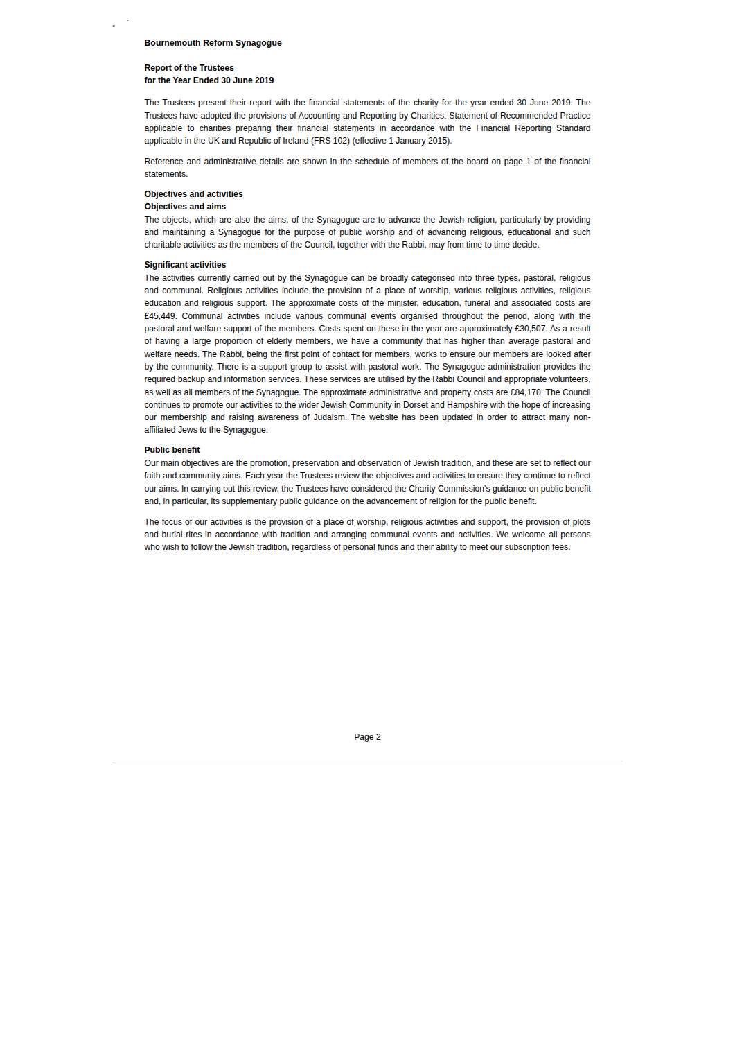• ‘
Bournemouth Reform Synagogue
Report of the Trustees
for the Year Ended 30 June 2019
The Trustees present their report with the financial statements of the charity for the year ended 30 June 2019. The Trustees have adopted the provisions of Accounting and Reporting by Charities: Statement of Recommended Practice applicable to charities preparing their financial statements in accordance with the Financial Reporting Standard applicable in the UK and Republic of Ireland (FRS 102) (effective 1 January 2015).
Reference and administrative details are shown in the schedule of members of the board on page 1 of the financial statements.
Objectives and activities
Objectives and aims
The objects, which are also the aims, of the Synagogue are to advance the Jewish religion, particularly by providing and maintaining a Synagogue for the purpose of public worship and of advancing religious, educational and such charitable activities as the members of the Council, together with the Rabbi, may from time to time decide.
Significant activities
The activities currently carried out by the Synagogue can be broadly categorised into three types, pastoral, religious and communal. Religious activities include the provision of a place of worship, various religious activities, religious education and religious support. The approximate costs of the minister, education, funeral and associated costs are £45,449. Communal activities include various communal events organised throughout the period, along with the pastoral and welfare support of the members. Costs spent on these in the year are approximately £30,507. As a result of having a large proportion of elderly members, we have a community that has higher than average pastoral and welfare needs. The Rabbi, being the first point of contact for members, works to ensure our members are looked after by the community. There is a support group to assist with pastoral work. The Synagogue administration provides the required backup and information services. These services are utilised by the Rabbi Council and appropriate volunteers, as well as all members of the Synagogue. The approximate administrative and property costs are £84,170. The Council continues to promote our activities to the wider Jewish Community in Dorset and Hampshire with the hope of increasing our membership and raising awareness of Judaism. The website has been updated in order to attract many non-affiliated Jews to the Synagogue.
Public benefit
Our main objectives are the promotion, preservation and observation of Jewish tradition, and these are set to reflect our faith and community aims. Each year the Trustees review the objectives and activities to ensure they continue to reflect our aims. In carrying out this review, the Trustees have considered the Charity Commission's guidance on public benefit and, in particular, its supplementary public guidance on the advancement of religion for the public benefit.
The focus of our activities is the provision of a place of worship, religious activities and support, the provision of plots and burial rites in accordance with tradition and arranging communal events and activities. We welcome all persons who wish to follow the Jewish tradition, regardless of personal funds and their ability to meet our subscription fees.
Page 2